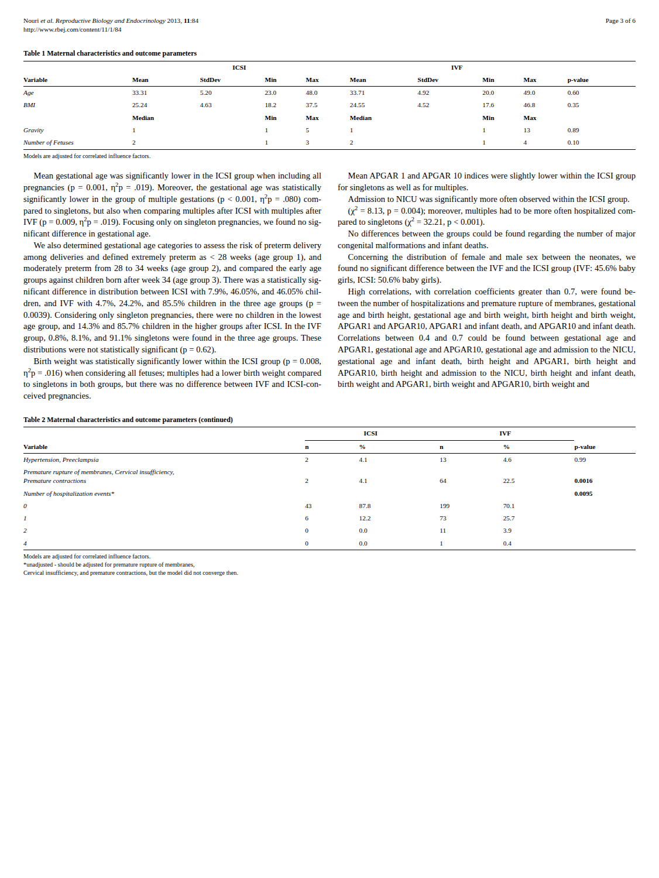Nouri et al. Reproductive Biology and Endocrinology 2013, 11:84
http://www.rbej.com/content/11/1/84
Page 3 of 6
Table 1 Maternal characteristics and outcome parameters
| Variable | ICSI | IVF | p-value |
| --- | --- | --- | --- |
| Mean | StdDev | Min | Max | Mean | StdDev | Min | Max |
| Age | 33.31 | 5.20 | 23.0 | 48.0 | 33.71 | 4.92 | 20.0 | 49.0 | 0.60 |
| BMI | 25.24 | 4.63 | 18.2 | 37.5 | 24.55 | 4.52 | 17.6 | 46.8 | 0.35 |
| | Median | | Min | Max | Median | | Min | Max | |
| Gravity | 1 | | 1 | 5 | 1 | | 1 | 13 | 0.89 |
| Number of Fetuses | 2 | | 1 | 3 | 2 | | 1 | 4 | 0.10 |
Models are adjusted for correlated influence factors.
Mean gestational age was significantly lower in the ICSI group when including all pregnancies (p = 0.001, η2p = .019). Moreover, the gestational age was statistically significantly lower in the group of multiple gestations (p < 0.001, η2p = .080) compared to singletons, but also when comparing multiples after ICSI with multiples after IVF (p = 0.009, η2p = .019). Focusing only on singleton pregnancies, we found no significant difference in gestational age.
We also determined gestational age categories to assess the risk of preterm delivery among deliveries and defined extremely preterm as < 28 weeks (age group 1), and moderately preterm from 28 to 34 weeks (age group 2), and compared the early age groups against children born after week 34 (age group 3). There was a statistically significant difference in distribution between ICSI with 7.9%, 46.05%, and 46.05% children, and IVF with 4.7%, 24.2%, and 85.5% children in the three age groups (p = 0.0039). Considering only singleton pregnancies, there were no children in the lowest age group, and 14.3% and 85.7% children in the higher groups after ICSI. In the IVF group, 0.8%, 8.1%, and 91.1% singletons were found in the three age groups. These distributions were not statistically significant (p = 0.62).
Birth weight was statistically significantly lower within the ICSI group (p = 0.008, η2p = .016) when considering all fetuses; multiples had a lower birth weight compared to singletons in both groups, but there was no difference between IVF and ICSI-conceived pregnancies.
Mean APGAR 1 and APGAR 10 indices were slightly lower within the ICSI group for singletons as well as for multiples.
Admission to NICU was significantly more often observed within the ICSI group.
(χ2 = 8.13, p = 0.004); moreover, multiples had to be more often hospitalized compared to singletons (χ2 = 32.21, p < 0.001).
No differences between the groups could be found regarding the number of major congenital malformations and infant deaths.
Concerning the distribution of female and male sex between the neonates, we found no significant difference between the IVF and the ICSI group (IVF: 45.6% baby girls, ICSI: 50.6% baby girls).
High correlations, with correlation coefficients greater than 0.7, were found between the number of hospitalizations and premature rupture of membranes, gestational age and birth height, gestational age and birth weight, birth height and birth weight, APGAR1 and APGAR10, APGAR1 and infant death, and APGAR10 and infant death. Correlations between 0.4 and 0.7 could be found between gestational age and APGAR1, gestational age and APGAR10, gestational age and admission to the NICU, gestational age and infant death, birth height and APGAR1, birth height and APGAR10, birth height and admission to the NICU, birth height and infant death, birth weight and APGAR1, birth weight and APGAR10, birth weight and
Table 2 Maternal characteristics and outcome parameters (continued)
| Variable | ICSI | IVF | p-value |
| --- | --- | --- | --- |
| n | % | n | % |
| Hypertension, Preeclampsia | 2 | 4.1 | 13 | 4.6 | 0.99 |
| Premature rupture of membranes, Cervical insufficiency, Premature contractions | 2 | 4.1 | 64 | 22.5 | 0.0016 |
| Number of hospitalization events* | | | | | 0.0095 |
| 0 | 43 | 87.8 | 199 | 70.1 | |
| 1 | 6 | 12.2 | 73 | 25.7 | |
| 2 | 0 | 0.0 | 11 | 3.9 | |
| 4 | 0 | 0.0 | 1 | 0.4 | |
Models are adjusted for correlated influence factors.
*unadjusted - should be adjusted for premature rupture of membranes,
Cervical insufficiency, and premature contractions, but the model did not converge then.